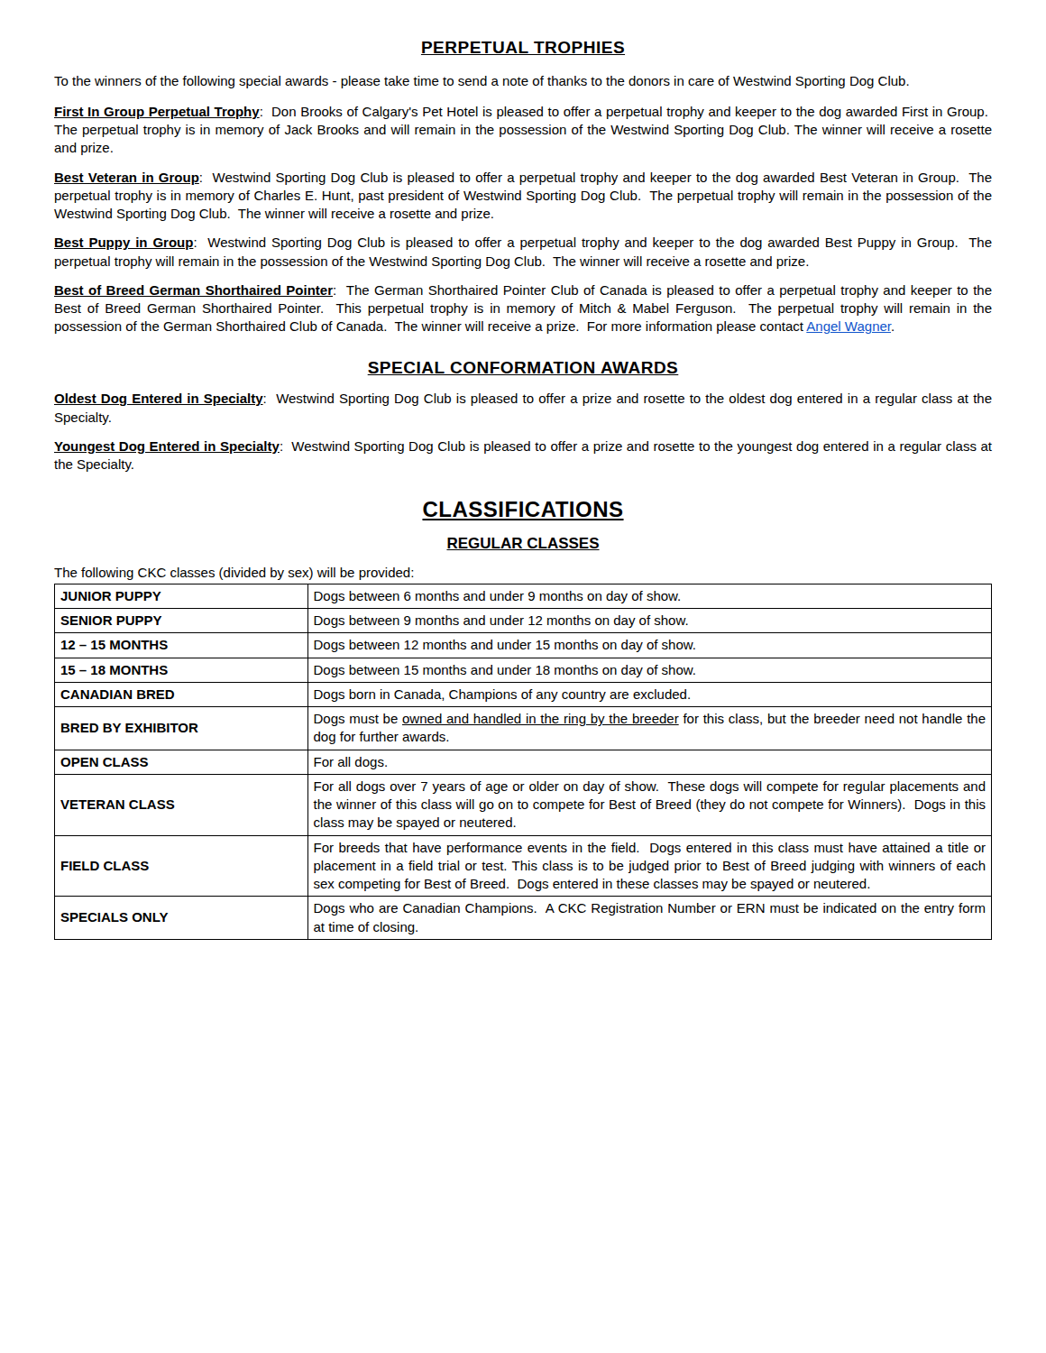PERPETUAL TROPHIES
To the winners of the following special awards - please take time to send a note of thanks to the donors in care of Westwind Sporting Dog Club.
First In Group Perpetual Trophy: Don Brooks of Calgary's Pet Hotel is pleased to offer a perpetual trophy and keeper to the dog awarded First in Group. The perpetual trophy is in memory of Jack Brooks and will remain in the possession of the Westwind Sporting Dog Club. The winner will receive a rosette and prize.
Best Veteran in Group: Westwind Sporting Dog Club is pleased to offer a perpetual trophy and keeper to the dog awarded Best Veteran in Group. The perpetual trophy is in memory of Charles E. Hunt, past president of Westwind Sporting Dog Club. The perpetual trophy will remain in the possession of the Westwind Sporting Dog Club. The winner will receive a rosette and prize.
Best Puppy in Group: Westwind Sporting Dog Club is pleased to offer a perpetual trophy and keeper to the dog awarded Best Puppy in Group. The perpetual trophy will remain in the possession of the Westwind Sporting Dog Club. The winner will receive a rosette and prize.
Best of Breed German Shorthaired Pointer: The German Shorthaired Pointer Club of Canada is pleased to offer a perpetual trophy and keeper to the Best of Breed German Shorthaired Pointer. This perpetual trophy is in memory of Mitch & Mabel Ferguson. The perpetual trophy will remain in the possession of the German Shorthaired Club of Canada. The winner will receive a prize. For more information please contact Angel Wagner.
SPECIAL CONFORMATION AWARDS
Oldest Dog Entered in Specialty: Westwind Sporting Dog Club is pleased to offer a prize and rosette to the oldest dog entered in a regular class at the Specialty.
Youngest Dog Entered in Specialty: Westwind Sporting Dog Club is pleased to offer a prize and rosette to the youngest dog entered in a regular class at the Specialty.
CLASSIFICATIONS
REGULAR CLASSES
The following CKC classes (divided by sex) will be provided:
| JUNIOR PUPPY | Dogs between 6 months and under 9 months on day of show. |
| SENIOR PUPPY | Dogs between 9 months and under 12 months on day of show. |
| 12 – 15 MONTHS | Dogs between 12 months and under 15 months on day of show. |
| 15 – 18 MONTHS | Dogs between 15 months and under 18 months on day of show. |
| CANADIAN BRED | Dogs born in Canada, Champions of any country are excluded. |
| BRED BY EXHIBITOR | Dogs must be owned and handled in the ring by the breeder for this class, but the breeder need not handle the dog for further awards. |
| OPEN CLASS | For all dogs. |
| VETERAN CLASS | For all dogs over 7 years of age or older on day of show. These dogs will compete for regular placements and the winner of this class will go on to compete for Best of Breed (they do not compete for Winners). Dogs in this class may be spayed or neutered. |
| FIELD CLASS | For breeds that have performance events in the field. Dogs entered in this class must have attained a title or placement in a field trial or test. This class is to be judged prior to Best of Breed judging with winners of each sex competing for Best of Breed. Dogs entered in these classes may be spayed or neutered. |
| SPECIALS ONLY | Dogs who are Canadian Champions. A CKC Registration Number or ERN must be indicated on the entry form at time of closing. |